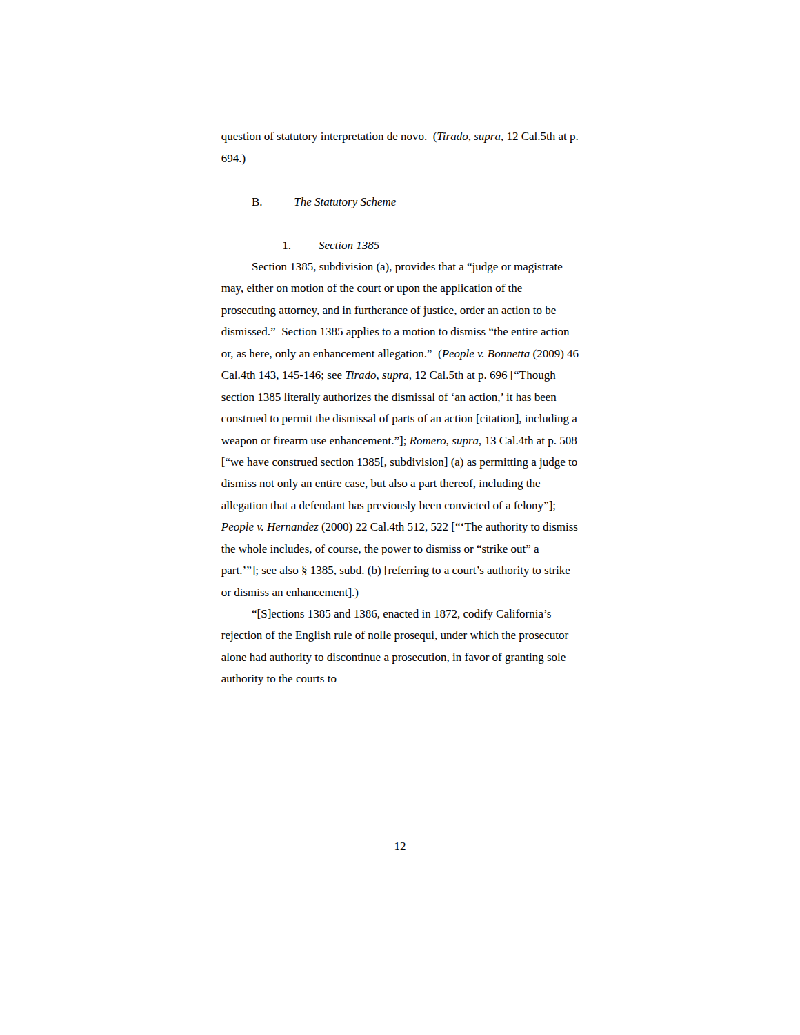question of statutory interpretation de novo. (Tirado, supra, 12 Cal.5th at p. 694.)
B. The Statutory Scheme
1. Section 1385
Section 1385, subdivision (a), provides that a “judge or magistrate may, either on motion of the court or upon the application of the prosecuting attorney, and in furtherance of justice, order an action to be dismissed.” Section 1385 applies to a motion to dismiss “the entire action or, as here, only an enhancement allegation.” (People v. Bonnetta (2009) 46 Cal.4th 143, 145-146; see Tirado, supra, 12 Cal.5th at p. 696 [“Though section 1385 literally authorizes the dismissal of ‘an action,’ it has been construed to permit the dismissal of parts of an action [citation], including a weapon or firearm use enhancement.”]; Romero, supra, 13 Cal.4th at p. 508 [“we have construed section 1385[, subdivision] (a) as permitting a judge to dismiss not only an entire case, but also a part thereof, including the allegation that a defendant has previously been convicted of a felony”]; People v. Hernandez (2000) 22 Cal.4th 512, 522 [“‘The authority to dismiss the whole includes, of course, the power to dismiss or “strike out” a part.’”]; see also § 1385, subd. (b) [referring to a court’s authority to strike or dismiss an enhancement].)
“[S]ections 1385 and 1386, enacted in 1872, codify California’s rejection of the English rule of nolle prosequi, under which the prosecutor alone had authority to discontinue a prosecution, in favor of granting sole authority to the courts to
12